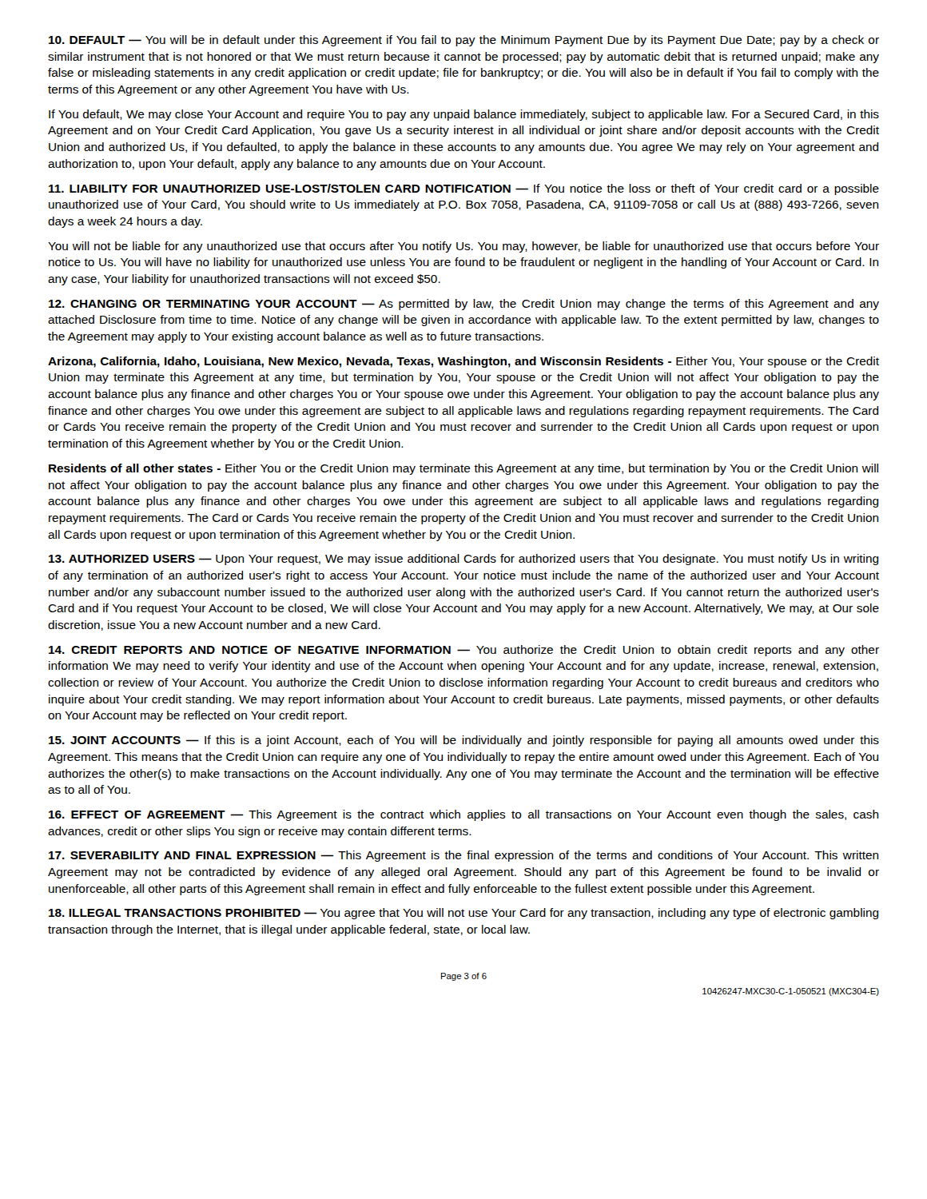10. DEFAULT — You will be in default under this Agreement if You fail to pay the Minimum Payment Due by its Payment Due Date; pay by a check or similar instrument that is not honored or that We must return because it cannot be processed; pay by automatic debit that is returned unpaid; make any false or misleading statements in any credit application or credit update; file for bankruptcy; or die. You will also be in default if You fail to comply with the terms of this Agreement or any other Agreement You have with Us.
If You default, We may close Your Account and require You to pay any unpaid balance immediately, subject to applicable law. For a Secured Card, in this Agreement and on Your Credit Card Application, You gave Us a security interest in all individual or joint share and/or deposit accounts with the Credit Union and authorized Us, if You defaulted, to apply the balance in these accounts to any amounts due. You agree We may rely on Your agreement and authorization to, upon Your default, apply any balance to any amounts due on Your Account.
11. LIABILITY FOR UNAUTHORIZED USE-LOST/STOLEN CARD NOTIFICATION — If You notice the loss or theft of Your credit card or a possible unauthorized use of Your Card, You should write to Us immediately at P.O. Box 7058, Pasadena, CA, 91109-7058 or call Us at (888) 493-7266, seven days a week 24 hours a day.
You will not be liable for any unauthorized use that occurs after You notify Us. You may, however, be liable for unauthorized use that occurs before Your notice to Us. You will have no liability for unauthorized use unless You are found to be fraudulent or negligent in the handling of Your Account or Card. In any case, Your liability for unauthorized transactions will not exceed $50.
12. CHANGING OR TERMINATING YOUR ACCOUNT — As permitted by law, the Credit Union may change the terms of this Agreement and any attached Disclosure from time to time. Notice of any change will be given in accordance with applicable law. To the extent permitted by law, changes to the Agreement may apply to Your existing account balance as well as to future transactions.
Arizona, California, Idaho, Louisiana, New Mexico, Nevada, Texas, Washington, and Wisconsin Residents - Either You, Your spouse or the Credit Union may terminate this Agreement at any time, but termination by You, Your spouse or the Credit Union will not affect Your obligation to pay the account balance plus any finance and other charges You or Your spouse owe under this Agreement. Your obligation to pay the account balance plus any finance and other charges You owe under this agreement are subject to all applicable laws and regulations regarding repayment requirements. The Card or Cards You receive remain the property of the Credit Union and You must recover and surrender to the Credit Union all Cards upon request or upon termination of this Agreement whether by You or the Credit Union.
Residents of all other states - Either You or the Credit Union may terminate this Agreement at any time, but termination by You or the Credit Union will not affect Your obligation to pay the account balance plus any finance and other charges You owe under this Agreement. Your obligation to pay the account balance plus any finance and other charges You owe under this agreement are subject to all applicable laws and regulations regarding repayment requirements. The Card or Cards You receive remain the property of the Credit Union and You must recover and surrender to the Credit Union all Cards upon request or upon termination of this Agreement whether by You or the Credit Union.
13. AUTHORIZED USERS — Upon Your request, We may issue additional Cards for authorized users that You designate. You must notify Us in writing of any termination of an authorized user's right to access Your Account. Your notice must include the name of the authorized user and Your Account number and/or any subaccount number issued to the authorized user along with the authorized user's Card. If You cannot return the authorized user's Card and if You request Your Account to be closed, We will close Your Account and You may apply for a new Account. Alternatively, We may, at Our sole discretion, issue You a new Account number and a new Card.
14. CREDIT REPORTS AND NOTICE OF NEGATIVE INFORMATION — You authorize the Credit Union to obtain credit reports and any other information We may need to verify Your identity and use of the Account when opening Your Account and for any update, increase, renewal, extension, collection or review of Your Account. You authorize the Credit Union to disclose information regarding Your Account to credit bureaus and creditors who inquire about Your credit standing. We may report information about Your Account to credit bureaus. Late payments, missed payments, or other defaults on Your Account may be reflected on Your credit report.
15. JOINT ACCOUNTS — If this is a joint Account, each of You will be individually and jointly responsible for paying all amounts owed under this Agreement. This means that the Credit Union can require any one of You individually to repay the entire amount owed under this Agreement. Each of You authorizes the other(s) to make transactions on the Account individually. Any one of You may terminate the Account and the termination will be effective as to all of You.
16. EFFECT OF AGREEMENT — This Agreement is the contract which applies to all transactions on Your Account even though the sales, cash advances, credit or other slips You sign or receive may contain different terms.
17. SEVERABILITY AND FINAL EXPRESSION — This Agreement is the final expression of the terms and conditions of Your Account. This written Agreement may not be contradicted by evidence of any alleged oral Agreement. Should any part of this Agreement be found to be invalid or unenforceable, all other parts of this Agreement shall remain in effect and fully enforceable to the fullest extent possible under this Agreement.
18. ILLEGAL TRANSACTIONS PROHIBITED — You agree that You will not use Your Card for any transaction, including any type of electronic gambling transaction through the Internet, that is illegal under applicable federal, state, or local law.
Page 3 of 6
10426247-MXC30-C-1-050521 (MXC304-E)